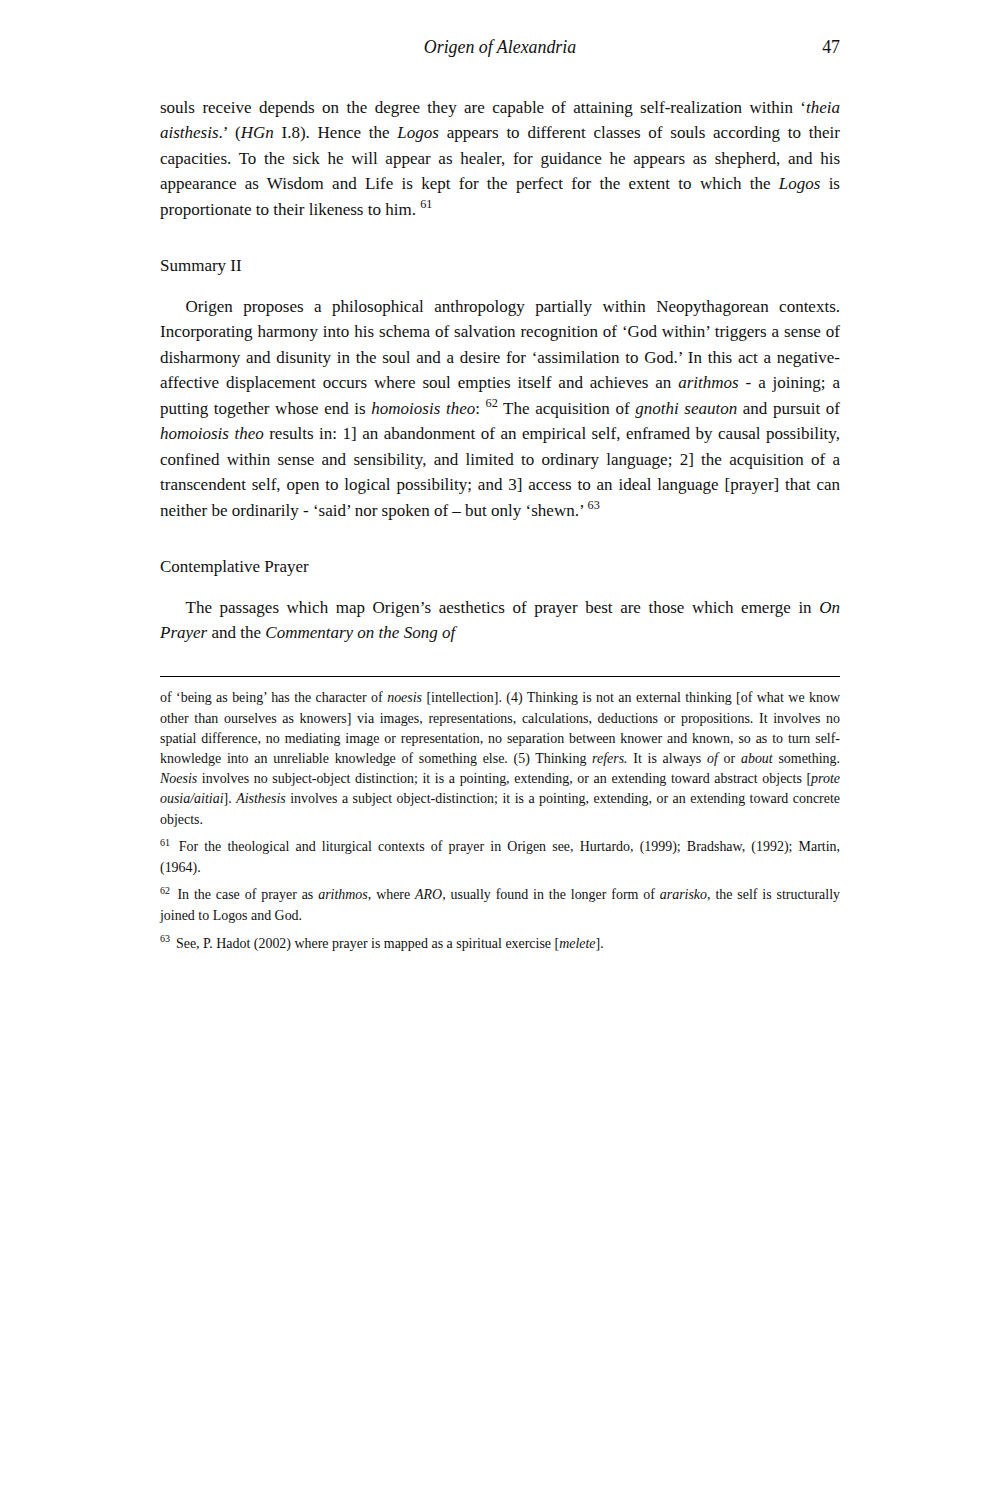Origen of Alexandria 47
souls receive depends on the degree they are capable of attaining self-realization within ‘theia aisthesis.’ (HGn I.8). Hence the Logos appears to different classes of souls according to their capacities. To the sick he will appear as healer, for guidance he appears as shepherd, and his appearance as Wisdom and Life is kept for the perfect for the extent to which the Logos is proportionate to their likeness to him. 61
Summary II
Origen proposes a philosophical anthropology partially within Neopythagorean contexts. Incorporating harmony into his schema of salvation recognition of ‘God within’ triggers a sense of disharmony and disunity in the soul and a desire for ‘assimilation to God.’ In this act a negative-affective displacement occurs where soul empties itself and achieves an arithmos - a joining; a putting together whose end is homoiosis theo: 62 The acquisition of gnothi seauton and pursuit of homoiosis theo results in: 1] an abandonment of an empirical self, enframed by causal possibility, confined within sense and sensibility, and limited to ordinary language; 2] the acquisition of a transcendent self, open to logical possibility; and 3] access to an ideal language [prayer] that can neither be ordinarily - ‘said’ nor spoken of – but only ‘shewn.’ 63
Contemplative Prayer
The passages which map Origen’s aesthetics of prayer best are those which emerge in On Prayer and the Commentary on the Song of
of ‘being as being’ has the character of noesis [intellection]. (4) Thinking is not an external thinking [of what we know other than ourselves as knowers] via images, representations, calculations, deductions or propositions. It involves no spatial difference, no mediating image or representation, no separation between knower and known, so as to turn self-knowledge into an unreliable knowledge of something else. (5) Thinking refers. It is always of or about something. Noesis involves no subject-object distinction; it is a pointing, extending, or an extending toward abstract objects [prote ousia/aitiai]. Aisthesis involves a subject object-distinction; it is a pointing, extending, or an extending toward concrete objects.
61 For the theological and liturgical contexts of prayer in Origen see, Hurtardo, (1999); Bradshaw, (1992); Martin, (1964).
62 In the case of prayer as arithmos, where ARO, usually found in the longer form of ararisko, the self is structurally joined to Logos and God.
63 See, P. Hadot (2002) where prayer is mapped as a spiritual exercise [melete].